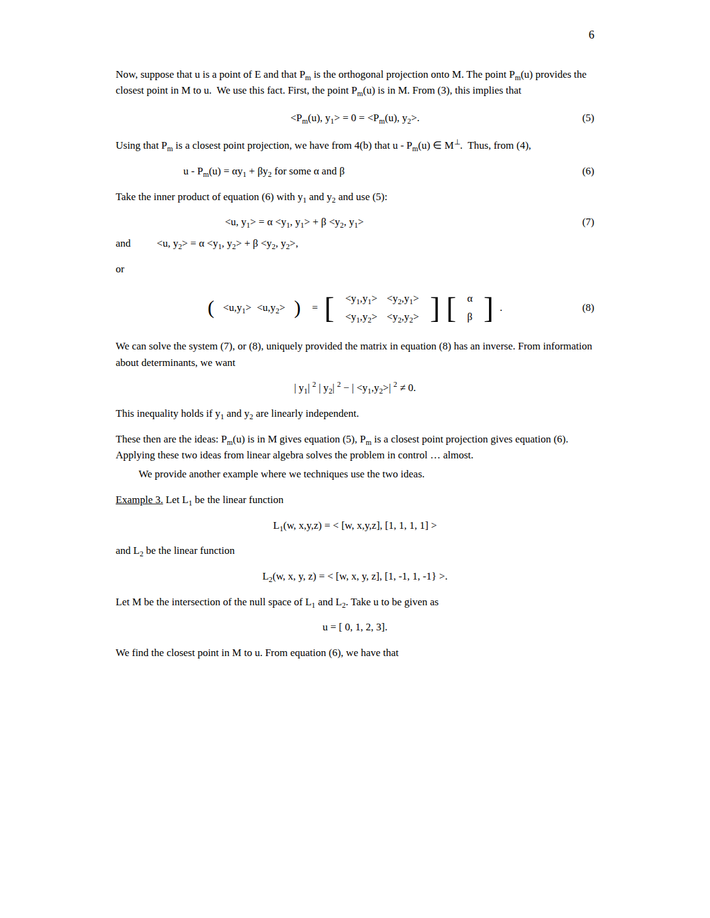6
Now, suppose that u is a point of E and that Pm is the orthogonal projection onto M. The point Pm(u) provides the closest point in M to u. We use this fact. First, the point Pm(u) is in M. From (3), this implies that
<Pm(u), y1> = 0 = <Pm(u), y2>.
(5)
Using that Pm is a closest point projection, we have from 4(b) that u - Pm(u) ∈ M⊥. Thus, from (4),
u - Pm(u) = αy1 + βy2 for some α and β
(6)
Take the inner product of equation (6) with y1 and y2 and use (5):
<u, y1> = α <y1, y1> + β <y2, y1>
(7)
and
<u, y2> = α <y1, y2> + β <y2, y2>,
or
( <u,y1> <u,y2> ) = [
| <y 1 ,y 1 > | <y 2 ,y 1 > |
| <y 1 ,y 2 > | <y 2 ,y 2 > |
] [
| α |
| β |
] . (8)
We can solve the system (7), or (8), uniquely provided the matrix in equation (8) has an inverse. From information about determinants, we want
| y1| 2 | y2| 2 − | <y1,y2>| 2 ≠ 0.
This inequality holds if y1 and y2 are linearly independent.
These then are the ideas: Pm(u) is in M gives equation (5), Pm is a closest point projection gives equation (6). Applying these two ideas from linear algebra solves the problem in control … almost.
We provide another example where we techniques use the two ideas.
Example 3. Let L1 be the linear function
L1(w, x,y,z) = < [w, x,y,z], [1, 1, 1, 1] >
and L2 be the linear function
L2(w, x, y, z) = < [w, x, y, z], [1, -1, 1, -1} >.
Let M be the intersection of the null space of L1 and L2. Take u to be given as
u = [ 0, 1, 2, 3].
We find the closest point in M to u. From equation (6), we have that